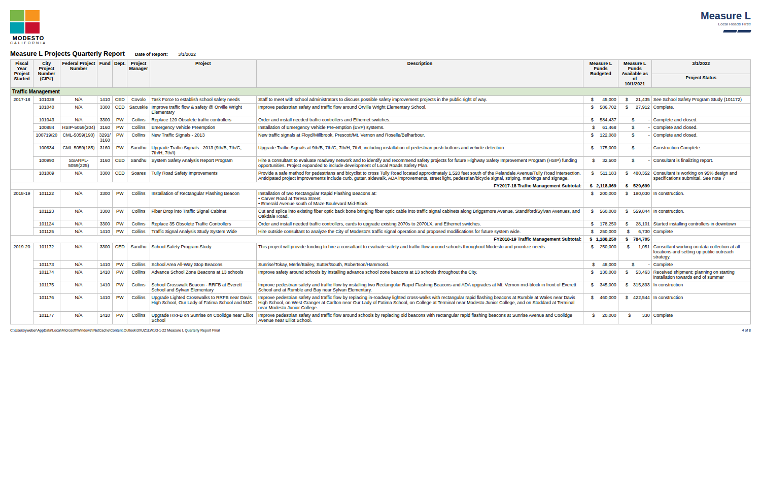MODESTO
CALIFORNIA
Measure L
Local Roads First!
Measure L Projects Quarterly Report
Date of Report:
3/1/2022
| Fiscal Year Project Started | City Project Number (CIP#) | Federal Project Number | Fund | Dept. | Project Manager | Project | Description | Measure L Funds Budgeted | Measure L Funds Available as of 10/1/2021 | 3/1/2022 |
| --- | --- | --- | --- | --- | --- | --- | --- | --- | --- | --- |
| Project Status |
| Traffic Management |
| 2017-18 | 101039 | N/A | 1410 | CED | Covolo | Task Force to establish school safety needs | Staff to meet with school administrators to discuss possible safety improvement projects in the public right of way. | $ 45,000 | $ 21,435 | See School Safety Program Study (101172) |
| 101040 | N/A | 3300 | CED | Sacuskie | Improve traffic flow & safety @ Orville Wright Elementary | Improve pedestrian safety and traffic flow around Orville Wright Elementary School. | $ 586,702 | $ 27,912 | Complete. |
| 101043 | N/A | 3300 | PW | Collins | Replace 120 Obsolete traffic controllers | Order and install needed traffic controllers and Ethernet switches. | $ 584,437 | $ - | Complete and closed. |
| 100884 | HSIP-5059(204) | 3160 | PW | Collins | Emergency Vehicle Preemption | Installation of Emergency Vehicle Pre-emption (EVP) systems. | $ 61,468 | $ - | Complete and closed. |
| 100719/20 | CML-5059(190) | 3291/ 3160 | PW | Collins | New Traffic Signals - 2013 | New traffic signals at Floyd/Millbrook, Prescott/Mt. Vernon and Roselle/Belharbour. | $ 122,080 | $ - | Complete and closed. |
| 100634 | CML-5059(185) | 3160 | PW | Sandhu | Upgrade Traffic Signals - 2013 (9th/B, 7th/G, 7th/H, 7th/I) | Upgrade Traffic Signals at 9th/B, 7th/G, 7th/H, 7th/I, including installation of pedestrian push buttons and vehicle detection | $ 175,000 | $ - | Construction Complete. |
| 100990 | SSARPL-5059(225) | 3160 | CED | Sandhu | System Safety Analysis Report Program | Hire a consultant to evaluate roadway network and to identify and recommend safety projects for future Highway Safety Improvement Program (HSIP) funding opportunities. Project expanded to include development of Local Roads Safety Plan. | $ 32,500 | $ - | Consultant is finalizing report. |
| | 101089 | N/A | 3300 | CED | Soares | Tully Road Safety Improvements | Provide a safe method for pedestrians and bicyclist to cross Tully Road located approximately 1,520 feet south of the Pelandale Avenue/Tully Road intersection. Anticipated project improvements include curb, gutter, sidewalk, ADA improvements, street light, pedestrian/bicycle signal, striping, markings and signage. | $ 511,183 | $ 480,352 | Consultant is working on 95% design and specifications submittal. See note 7 |
| FY2017-18 Traffic Management Subtotal: | $ 2,118,369 | $ 529,699 | |
| 2018-19 | 101122 | N/A | 3300 | PW | Collins | Installation of Rectangular Flashing Beacon | Installation of two Rectangular Rapid Flashing Beacons at: • Carver Road at Teresa Street • Emerald Avenue south of Maze Boulevard Mid-Block | $ 200,000 | $ 190,030 | In construction. |
| 101123 | N/A | 3300 | PW | Collins | Fiber Drop into Traffic Signal Cabinet | Cut and splice into existing fiber optic back bone bringing fiber optic cable into traffic signal cabinets along Briggsmore Avenue, Standiford/Sylvan Avenues, and Oakdale Road. | $ 560,000 | $ 559,844 | In construction. |
| 101124 | N/A | 3300 | PW | Collins | Replace 35 Obsolete Traffic Controllers | Order and install needed traffic controllers, cards to upgrade existing 2070s to 2070LX, and Ethernet switches. | $ 178,250 | $ 28,101 | Started installing controllers in downtown |
| 101125 | N/A | 1410 | PW | Collins | Traffic Signal Analysis Study System Wide | Hire outside consultant to analyze the City of Modesto's traffic signal operation and proposed modifications for future system wide. | $ 250,000 | $ 6,730 | Complete |
| FY2018-19 Traffic Management Subtotal: | $ 1,188,250 | $ 784,705 | |
| 2019-20 | 101172 | N/A | 3300 | CED | Sandhu | School Safety Program Study | This project will provide funding to hire a consultant to evaluate safety and traffic flow around schools throughout Modesto and prioritize needs. | $ 250,000 | $ 1,051 | Consultant working on data collection at all locations and setting up public outreach strategy. |
| 101173 | N/A | 1410 | PW | Collins | School Area All-Way Stop Beacons | Sunrise/Tokay, Merle/Bailey, Sutter/South, Robertson/Hammond. | $ 48,000 | $ - | Complete |
| 101174 | N/A | 1410 | PW | Collins | Advance School Zone Beacons at 13 schools | Improve safety around schools by installing advance school zone beacons at 13 schools throughout the City. | $ 130,000 | $ 53,463 | Received shipment; planning on starting installation towards end of summer |
| 101175 | N/A | 1410 | PW | Collins | School Crosswalk Beacon - RRFB at Everett School and Sylvan Elementary | Improve pedestrian safety and traffic flow by installing two Rectangular Rapid Flashing Beacons and ADA upgrades at Mt. Vernon mid-block in front of Everett School and at Rumble and Bay near Sylvan Elementary. | $ 345,000 | $ 315,893 | In construction |
| 101176 | N/A | 1410 | PW | Collins | Upgrade Lighted Crosswalks to RRFB near Davis High School, Our Lady of Fatima School and MJC | Improve pedestrian safety and traffic flow by replacing in-roadway lighted cross-walks with rectangular rapid flashing beacons at Rumble at Wales near Davis High School, on West Granger at Carlton near Our Lady of Fatima School, on College at Terminal near Modesto Junior College, and on Stoddard at Terminal near Modesto Junior College. | $ 460,000 | $ 422,544 | In construction |
| 101177 | N/A | 1410 | PW | Collins | Upgrade RRFB on Sunrise on Coolidge near Elliot School | Improve pedestrian safety and traffic flow around schools by replacing old beacons with rectangular rapid flashing beacons at Sunrise Avenue and Coolidge Avenue near Elliot School. | $ 20,000 | $ 330 | Complete |
C:\Users\yweber\AppData\Local\Microsoft\Windows\INetCache\Content.Outlook\3XUZ1LW1\3-1-22 Measure L Quarterly Report Final
4 of 8